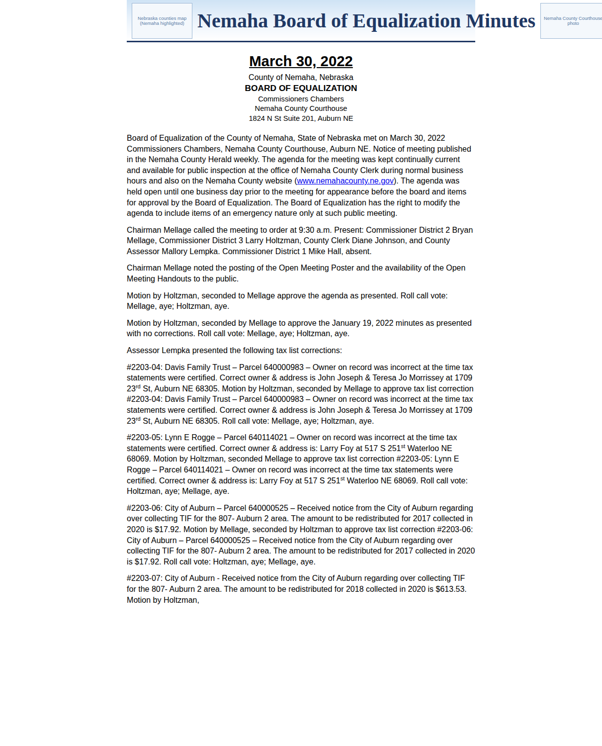Nebraska counties map
(Nemaha highlighted)
Nemaha Board of Equalization Minutes
Nemaha County Courthouse photo
March 30, 2022
County of Nemaha, Nebraska
BOARD OF EQUALIZATION
Commissioners Chambers
Nemaha County Courthouse
1824 N St Suite 201, Auburn NE
Board of Equalization of the County of Nemaha, State of Nebraska met on March 30, 2022 Commissioners Chambers, Nemaha County Courthouse, Auburn NE. Notice of meeting published in the Nemaha County Herald weekly. The agenda for the meeting was kept continually current and available for public inspection at the office of Nemaha County Clerk during normal business hours and also on the Nemaha County website (www.nemahacounty.ne.gov). The agenda was held open until one business day prior to the meeting for appearance before the board and items for approval by the Board of Equalization. The Board of Equalization has the right to modify the agenda to include items of an emergency nature only at such public meeting.
Chairman Mellage called the meeting to order at 9:30 a.m. Present: Commissioner District 2 Bryan Mellage, Commissioner District 3 Larry Holtzman, County Clerk Diane Johnson, and County Assessor Mallory Lempka. Commissioner District 1 Mike Hall, absent.
Chairman Mellage noted the posting of the Open Meeting Poster and the availability of the Open Meeting Handouts to the public.
Motion by Holtzman, seconded to Mellage approve the agenda as presented. Roll call vote: Mellage, aye; Holtzman, aye.
Motion by Holtzman, seconded by Mellage to approve the January 19, 2022 minutes as presented with no corrections. Roll call vote: Mellage, aye; Holtzman, aye.
Assessor Lempka presented the following tax list corrections:
#2203-04: Davis Family Trust – Parcel 640000983 – Owner on record was incorrect at the time tax statements were certified. Correct owner & address is John Joseph & Teresa Jo Morrissey at 1709 23rd St, Auburn NE 68305. Motion by Holtzman, seconded by Mellage to approve tax list correction #2203-04: Davis Family Trust – Parcel 640000983 – Owner on record was incorrect at the time tax statements were certified. Correct owner & address is John Joseph & Teresa Jo Morrissey at 1709 23rd St, Auburn NE 68305. Roll call vote: Mellage, aye; Holtzman, aye.
#2203-05: Lynn E Rogge – Parcel 640114021 – Owner on record was incorrect at the time tax statements were certified. Correct owner & address is: Larry Foy at 517 S 251st Waterloo NE 68069. Motion by Holtzman, seconded Mellage to approve tax list correction #2203-05: Lynn E Rogge – Parcel 640114021 – Owner on record was incorrect at the time tax statements were certified. Correct owner & address is: Larry Foy at 517 S 251st Waterloo NE 68069. Roll call vote: Holtzman, aye; Mellage, aye.
#2203-06: City of Auburn – Parcel 640000525 – Received notice from the City of Auburn regarding over collecting TIF for the 807- Auburn 2 area. The amount to be redistributed for 2017 collected in 2020 is $17.92. Motion by Mellage, seconded by Holtzman to approve tax list correction #2203-06: City of Auburn – Parcel 640000525 – Received notice from the City of Auburn regarding over collecting TIF for the 807- Auburn 2 area. The amount to be redistributed for 2017 collected in 2020 is $17.92. Roll call vote: Holtzman, aye; Mellage, aye.
#2203-07: City of Auburn - Received notice from the City of Auburn regarding over collecting TIF for the 807- Auburn 2 area. The amount to be redistributed for 2018 collected in 2020 is $613.53. Motion by Holtzman,